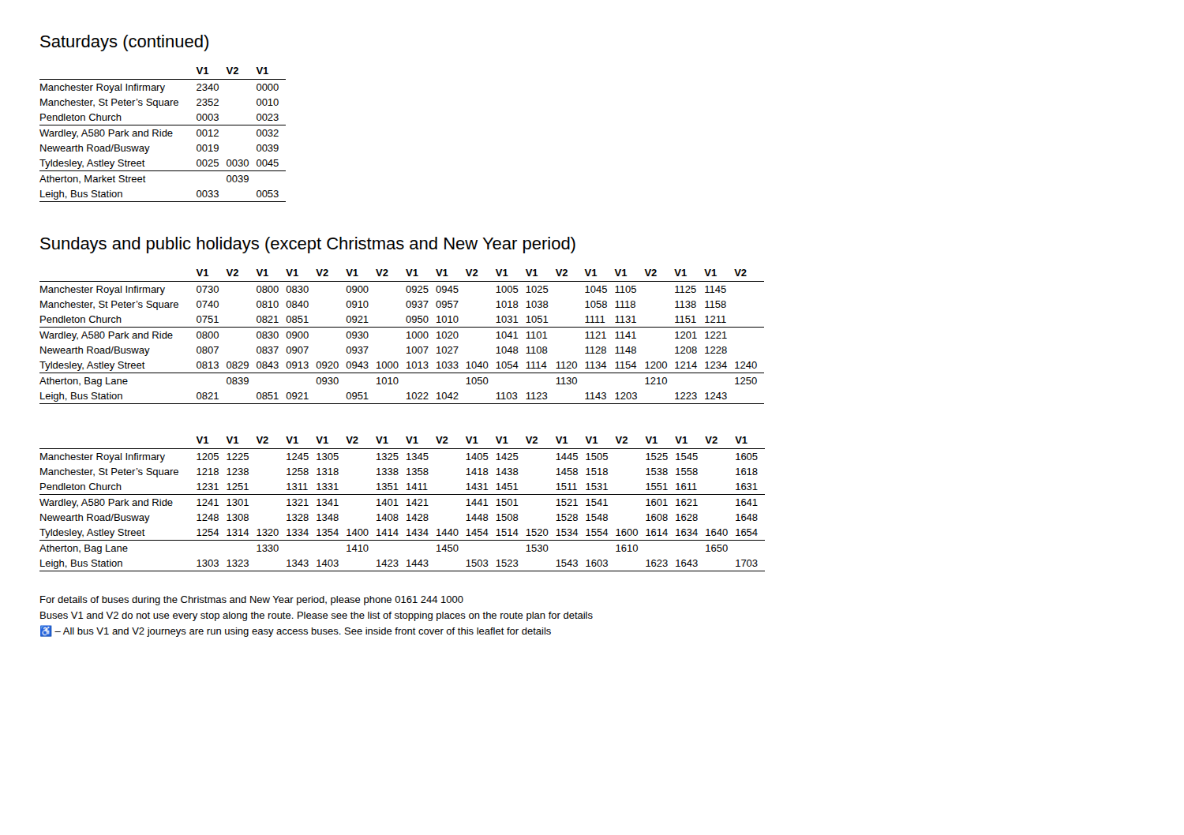Saturdays (continued)
| | V1 | V2 | V1 |
| --- | --- | --- | --- |
| Manchester Royal Infirmary | 2340 | | 0000 |
| Manchester, St Peter’s Square | 2352 | | 0010 |
| Pendleton Church | 0003 | | 0023 |
| Wardley, A580 Park and Ride | 0012 | | 0032 |
| Newearth Road/Busway | 0019 | | 0039 |
| Tyldesley, Astley Street | 0025 | 0030 | 0045 |
| Atherton, Market Street | | 0039 | |
| Leigh, Bus Station | 0033 | | 0053 |
Sundays and public holidays (except Christmas and New Year period)
| | V1 | V2 | V1 | V1 | V2 | V1 | V2 | V1 | V1 | V2 | V1 | V1 | V2 | V1 | V1 | V2 | V1 | V1 | V2 |
| --- | --- | --- | --- | --- | --- | --- | --- | --- | --- | --- | --- | --- | --- | --- | --- | --- | --- | --- | --- |
| Manchester Royal Infirmary | 0730 | | 0800 | 0830 | | 0900 | | 0925 | 0945 | | 1005 | 1025 | | 1045 | 1105 | | 1125 | 1145 | |
| Manchester, St Peter’s Square | 0740 | | 0810 | 0840 | | 0910 | | 0937 | 0957 | | 1018 | 1038 | | 1058 | 1118 | | 1138 | 1158 | |
| Pendleton Church | 0751 | | 0821 | 0851 | | 0921 | | 0950 | 1010 | | 1031 | 1051 | | 1111 | 1131 | | 1151 | 1211 | |
| Wardley, A580 Park and Ride | 0800 | | 0830 | 0900 | | 0930 | | 1000 | 1020 | | 1041 | 1101 | | 1121 | 1141 | | 1201 | 1221 | |
| Newearth Road/Busway | 0807 | | 0837 | 0907 | | 0937 | | 1007 | 1027 | | 1048 | 1108 | | 1128 | 1148 | | 1208 | 1228 | |
| Tyldesley, Astley Street | 0813 | 0829 | 0843 | 0913 | 0920 | 0943 | 1000 | 1013 | 1033 | 1040 | 1054 | 1114 | 1120 | 1134 | 1154 | 1200 | 1214 | 1234 | 1240 |
| Atherton, Bag Lane | | 0839 | | | 0930 | | 1010 | | | 1050 | | | 1130 | | | 1210 | | | 1250 |
| Leigh, Bus Station | 0821 | | 0851 | 0921 | | 0951 | | 1022 | 1042 | | 1103 | 1123 | | 1143 | 1203 | | 1223 | 1243 | |
| | V1 | V1 | V2 | V1 | V1 | V2 | V1 | V1 | V2 | V1 | V1 | V2 | V1 | V1 | V2 | V1 | V1 | V2 | V1 |
| --- | --- | --- | --- | --- | --- | --- | --- | --- | --- | --- | --- | --- | --- | --- | --- | --- | --- | --- | --- |
| Manchester Royal Infirmary | 1205 | 1225 | | 1245 | 1305 | | 1325 | 1345 | | 1405 | 1425 | | 1445 | 1505 | | 1525 | 1545 | | 1605 |
| Manchester, St Peter’s Square | 1218 | 1238 | | 1258 | 1318 | | 1338 | 1358 | | 1418 | 1438 | | 1458 | 1518 | | 1538 | 1558 | | 1618 |
| Pendleton Church | 1231 | 1251 | | 1311 | 1331 | | 1351 | 1411 | | 1431 | 1451 | | 1511 | 1531 | | 1551 | 1611 | | 1631 |
| Wardley, A580 Park and Ride | 1241 | 1301 | | 1321 | 1341 | | 1401 | 1421 | | 1441 | 1501 | | 1521 | 1541 | | 1601 | 1621 | | 1641 |
| Newearth Road/Busway | 1248 | 1308 | | 1328 | 1348 | | 1408 | 1428 | | 1448 | 1508 | | 1528 | 1548 | | 1608 | 1628 | | 1648 |
| Tyldesley, Astley Street | 1254 | 1314 | 1320 | 1334 | 1354 | 1400 | 1414 | 1434 | 1440 | 1454 | 1514 | 1520 | 1534 | 1554 | 1600 | 1614 | 1634 | 1640 | 1654 |
| Atherton, Bag Lane | | | 1330 | | | 1410 | | | 1450 | | | 1530 | | | 1610 | | | 1650 | |
| Leigh, Bus Station | 1303 | 1323 | | 1343 | 1403 | | 1423 | 1443 | | 1503 | 1523 | | 1543 | 1603 | | 1623 | 1643 | | 1703 |
For details of buses during the Christmas and New Year period, please phone 0161 244 1000
Buses V1 and V2 do not use every stop along the route. Please see the list of stopping places on the route plan for details
♿ – All bus V1 and V2 journeys are run using easy access buses. See inside front cover of this leaflet for details